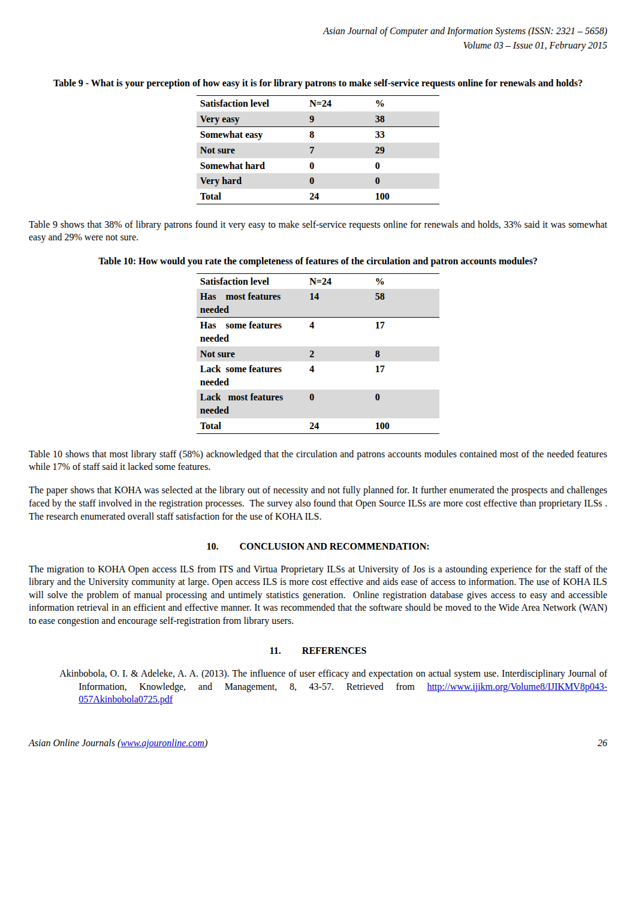Asian Journal of Computer and Information Systems (ISSN: 2321 – 5658)
Volume 03 – Issue 01, February 2015
Table 9 - What is your perception of how easy it is for library patrons to make self-service requests online for renewals and holds?
| Satisfaction level | N=24 | % |
| Very easy | 9 | 38 |
| Somewhat easy | 8 | 33 |
| Not sure | 7 | 29 |
| Somewhat hard | 0 | 0 |
| Very hard | 0 | 0 |
| Total | 24 | 100 |
Table 9 shows that 38% of library patrons found it very easy to make self-service requests online for renewals and holds, 33% said it was somewhat easy and 29% were not sure.
Table 10: How would you rate the completeness of features of the circulation and patron accounts modules?
| Satisfaction level | N=24 | % |
| Has most features needed | 14 | 58 |
| Has some features needed | 4 | 17 |
| Not sure | 2 | 8 |
| Lack some features needed | 4 | 17 |
| Lack most features needed | 0 | 0 |
| Total | 24 | 100 |
Table 10 shows that most library staff (58%) acknowledged that the circulation and patrons accounts modules contained most of the needed features while 17% of staff said it lacked some features.
The paper shows that KOHA was selected at the library out of necessity and not fully planned for. It further enumerated the prospects and challenges faced by the staff involved in the registration processes. The survey also found that Open Source ILSs are more cost effective than proprietary ILSs . The research enumerated overall staff satisfaction for the use of KOHA ILS.
10. CONCLUSION AND RECOMMENDATION:
The migration to KOHA Open access ILS from ITS and Virtua Proprietary ILSs at University of Jos is a astounding experience for the staff of the library and the University community at large. Open access ILS is more cost effective and aids ease of access to information. The use of KOHA ILS will solve the problem of manual processing and untimely statistics generation. Online registration database gives access to easy and accessible information retrieval in an efficient and effective manner. It was recommended that the software should be moved to the Wide Area Network (WAN) to ease congestion and encourage self-registration from library users.
11. REFERENCES
[1] Akinbobola, O. I. & Adeleke, A. A. (2013). The influence of user efficacy and expectation on actual system use. Interdisciplinary Journal of Information, Knowledge, and Management, 8, 43-57. Retrieved from http://www.ijikm.org/Volume8/IJIKMV8p043-057Akinbobola0725.pdf
Asian Online Journals (www.ajouronline.com)
26